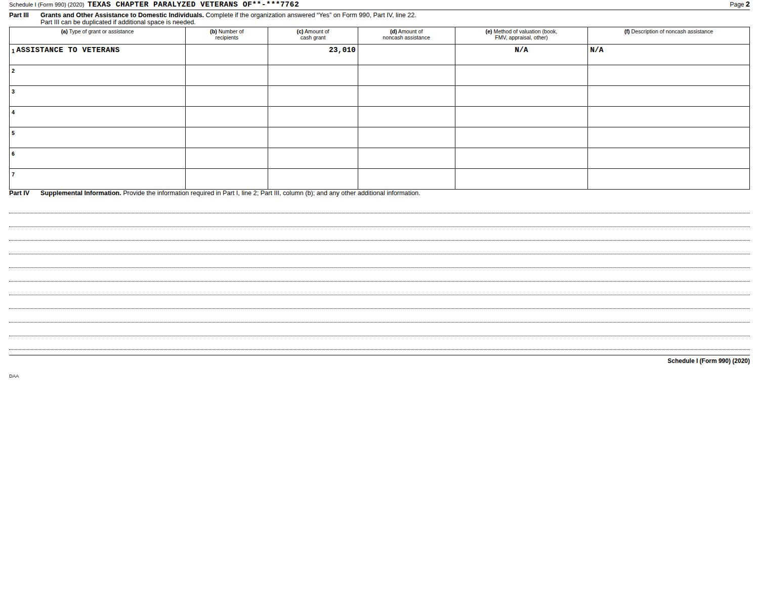Schedule I (Form 990) (2020) TEXAS CHAPTER PARALYZED VETERANS OF**-***7762
Page 2
Part III
Grants and Other Assistance to Domestic Individuals. Complete if the organization answered “Yes” on Form 990, Part IV, line 22.
Part III can be duplicated if additional space is needed.
| (a) Type of grant or assistance | (b) Number of recipients | (c) Amount of cash grant | (d) Amount of noncash assistance | (e) Method of valuation (book, FMV, appraisal, other) | (f) Description of noncash assistance |
| --- | --- | --- | --- | --- | --- |
| 1 ASSISTANCE TO VETERANS | | 23,010 | | N/A | N/A |
| 2 | | | | | |
| 3 | | | | | |
| 4 | | | | | |
| 5 | | | | | |
| 6 | | | | | |
| 7 | | | | | |
Part IV
Supplemental Information. Provide the information required in Part I, line 2; Part III, column (b); and any other additional information.
Schedule I (Form 990) (2020)
DAA